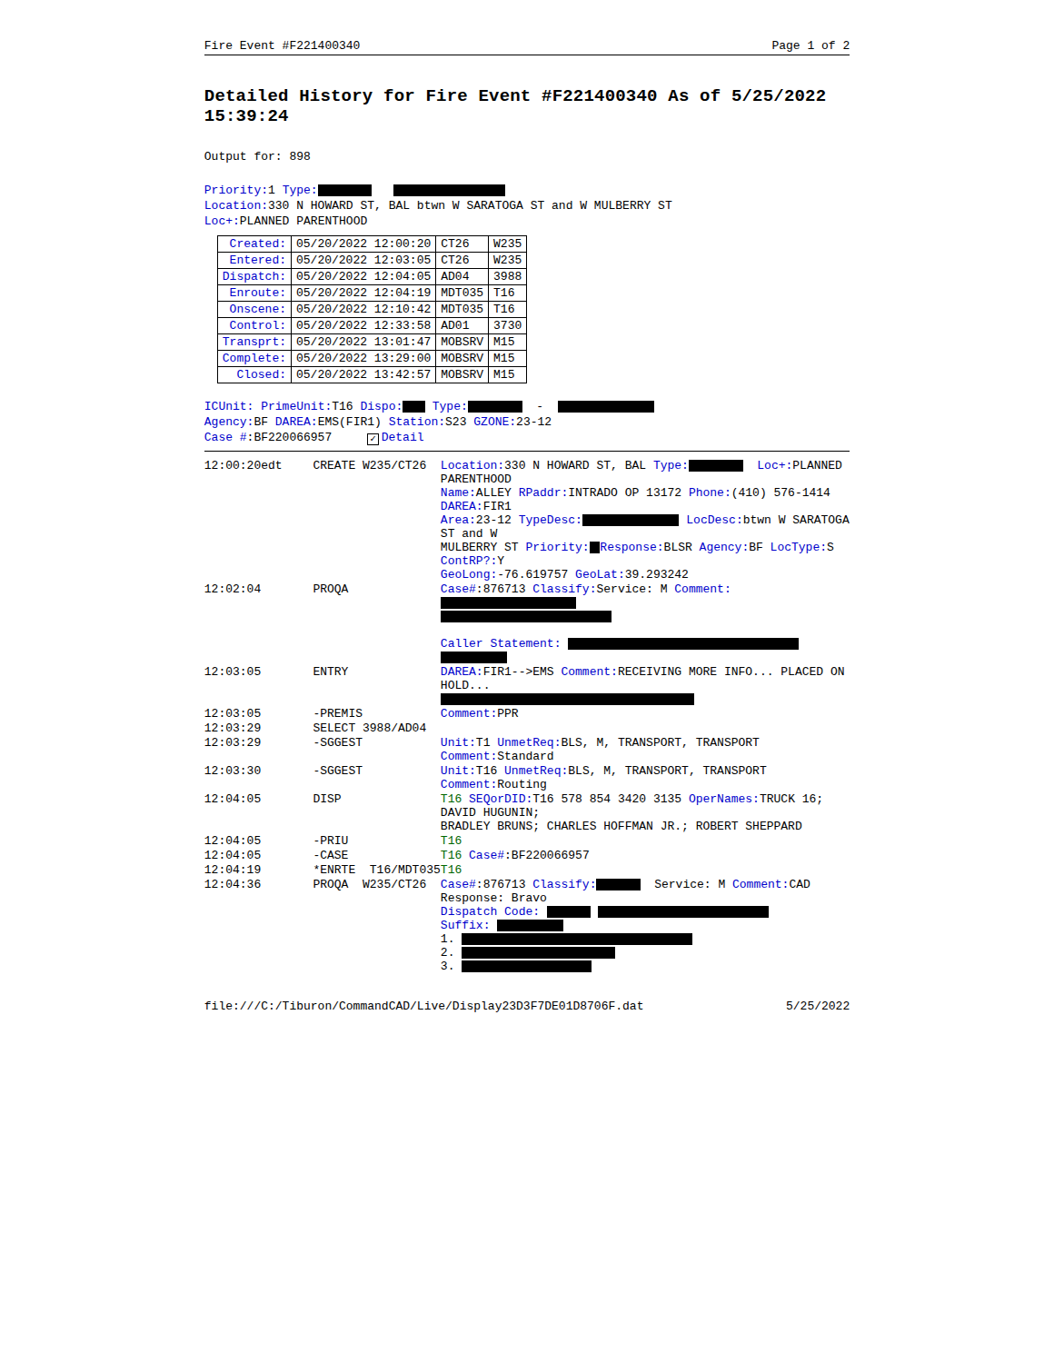Fire Event #F221400340 Page 1 of 2
Detailed History for Fire Event #F221400340 As of 5/25/2022 15:39:24
Output for: 898
Priority: 1 Type:
Location: 330 N HOWARD ST, BAL btwn W SARATOGA ST and W MULBERRY ST
Loc+: PLANNED PARENTHOOD
| Created: | 05/20/2022 12:00:20 | CT26 | W235 |
| Entered: | 05/20/2022 12:03:05 | CT26 | W235 |
| Dispatch: | 05/20/2022 12:04:05 | AD04 | 3988 |
| Enroute: | 05/20/2022 12:04:19 | MDT035 | T16 |
| Onscene: | 05/20/2022 12:10:42 | MDT035 | T16 |
| Control: | 05/20/2022 12:33:58 | AD01 | 3730 |
| Transprt: | 05/20/2022 13:01:47 | MOBSRV | M15 |
| Complete: | 05/20/2022 13:29:00 | MOBSRV | M15 |
| Closed: | 05/20/2022 13:42:57 | MOBSRV | M15 |
ICUnit: PrimeUnit: T16 Dispo: Type: -
Agency: BF DAREA: EMS(FIR1) Station: S23 GZONE: 23-12
Case #:BF220066957 ✓Detail
| 12:00:20edt | CREATE W235/CT26 | Location: 330 N HOWARD ST, BAL Type: Loc+: PLANNED PARENTHOOD Name: ALLEY RPaddr: INTRADO OP 13172 Phone: (410) 576-1414 DAREA: FIR1 Area: 23-12 TypeDesc: LocDesc: btwn W SARATOGA ST and W MULBERRY ST Priority: Response: BLSR Agency: BF LocType: S ContRP?: Y GeoLong: -76.619757 GeoLat: 39.293242 |
| 12:02:04 | PROQA | Case# :876713 Classify: Service: M Comment: Caller Statement: |
| 12:03:05 | ENTRY | DAREA: FIR1-->EMS Comment: RECEIVING MORE INFO... PLACED ON HOLD... |
| 12:03:05 | -PREMIS | Comment: PPR |
| 12:03:29 | SELECT 3988/AD04 | |
| 12:03:29 | -SGGEST | Unit: T1 UnmetReq: BLS, M, TRANSPORT, TRANSPORT Comment: Standard |
| 12:03:30 | -SGGEST | Unit: T16 UnmetReq: BLS, M, TRANSPORT, TRANSPORT Comment: Routing |
| 12:04:05 | DISP | T16 SEQorDID: T16 578 854 3420 3135 OperNames: TRUCK 16; DAVID HUGUNIN; BRADLEY BRUNS; CHARLES HOFFMAN JR.; ROBERT SHEPPARD |
| 12:04:05 | -PRIU | T16 |
| 12:04:05 | -CASE | T16 Case# :BF220066957 |
| 12:04:19 | *ENRTE T16/MDT035 | T16 |
| 12:04:36 | PROQA W235/CT26 | Case# :876713 Classify: Service: M Comment: CAD Response: Bravo Dispatch Code: Suffix: 1. 2. 3. |
file:///C:/Tiburon/CommandCAD/Live/Display23D3F7DE01D8706F.dat 5/25/2022